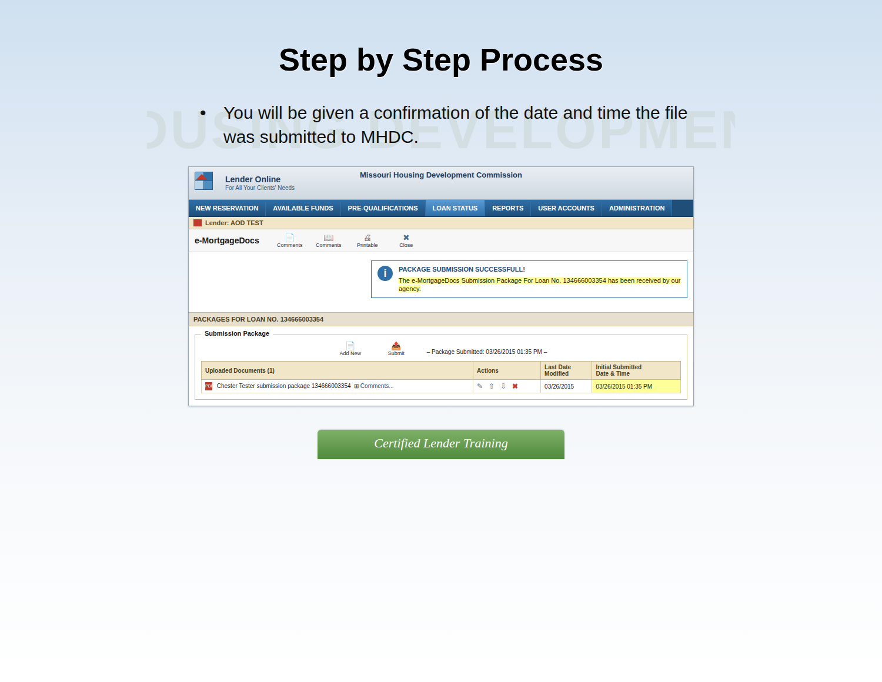HOUSING DEVELOPMENT
Step by Step Process
You will be given a confirmation of the date and time the file was submitted to MHDC.
Lender Online
For All Your Clients' Needs
Missouri Housing Development Commission
NEW RESERVATION
AVAILABLE FUNDS
PRE-QUALIFICATIONS
LOAN STATUS
REPORTS
USER ACCOUNTS
ADMINISTRATION
Lender: AOD TEST
e-MortgageDocs
📄Comments
📖Comments
🖨Printable
✖Close
i
PACKAGE SUBMISSION SUCCESSFULL!
The e-MortgageDocs Submission Package For Loan No. 134666003354 has been received by our agency.
PACKAGES FOR LOAN NO. 134666003354
Submission Package
📄Add New
📤Submit
– Package Submitted: 03/26/2015 01:35 PM –
| Uploaded Documents (1) | Actions | Last Date Modified | Initial Submitted Date & Time |
| --- | --- | --- | --- |
| PDF Chester Tester submission package 134666003354 ⊞ Comments... | ✎ ⇧ ⇩ ✖ | 03/26/2015 | 03/26/2015 01:35 PM |
Certified Lender Training